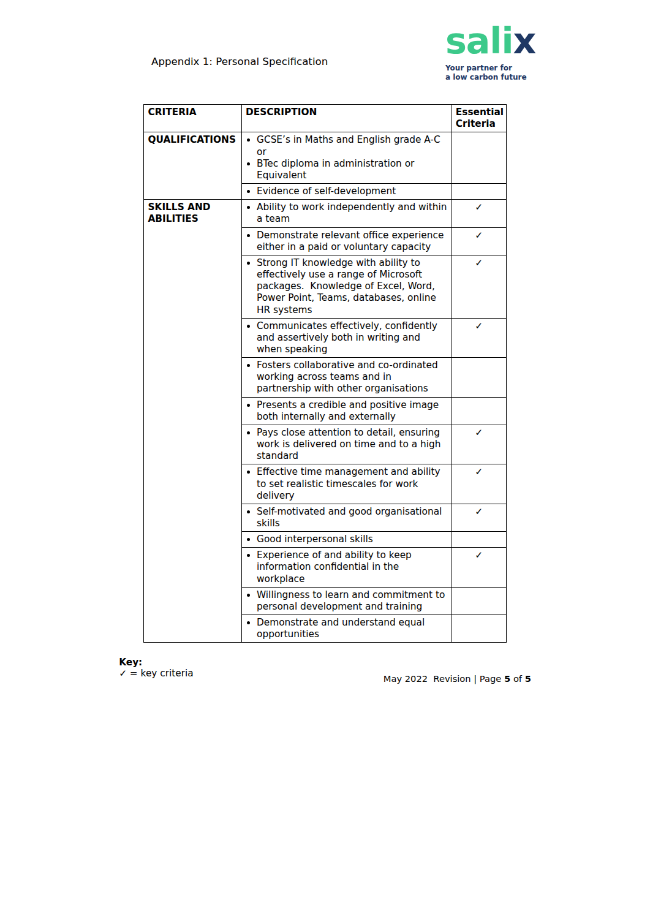salix
Your partner for
a low carbon future
Appendix 1: Personal Specification
| CRITERIA | DESCRIPTION | Essential Criteria |
| --- | --- | --- |
| QUALIFICATIONS | GCSE’s in Maths and English grade A-C or BTec diploma in administration or Equivalent | |
| Evidence of self-development | |
| SKILLS AND ABILITIES | Ability to work independently and within a team | ✓ |
| Demonstrate relevant office experience either in a paid or voluntary capacity | ✓ |
| Strong IT knowledge with ability to effectively use a range of Microsoft packages. Knowledge of Excel, Word, Power Point, Teams, databases, online HR systems | ✓ |
| Communicates effectively, confidently and assertively both in writing and when speaking | ✓ |
| Fosters collaborative and co-ordinated working across teams and in partnership with other organisations | |
| Presents a credible and positive image both internally and externally | |
| Pays close attention to detail, ensuring work is delivered on time and to a high standard | ✓ |
| Effective time management and ability to set realistic timescales for work delivery | ✓ |
| Self-motivated and good organisational skills | ✓ |
| Good interpersonal skills | |
| Experience of and ability to keep information confidential in the workplace | ✓ |
| Willingness to learn and commitment to personal development and training | |
| Demonstrate and understand equal opportunities | |
Key:
✓ = key criteria
May 2022 Revision | Page 5 of 5